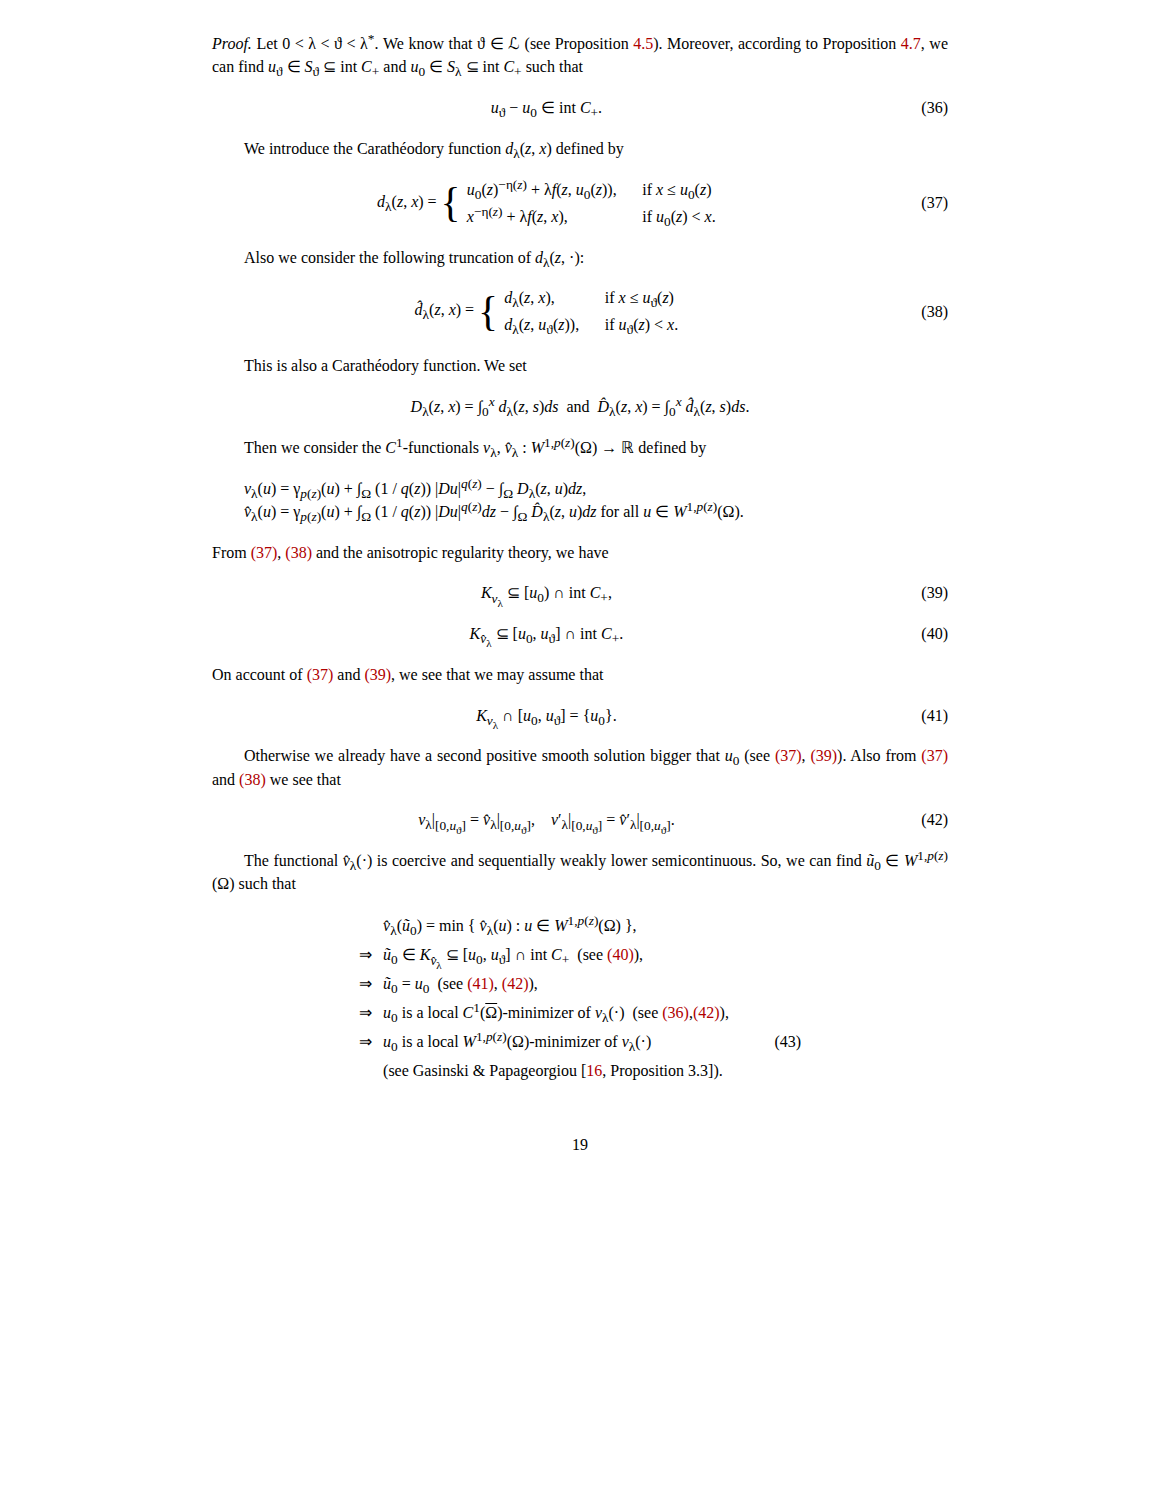Proof. Let 0 < λ < ϑ < λ*. We know that ϑ ∈ ℒ (see Proposition 4.5). Moreover, according to Proposition 4.7, we can find uϑ ∈ Sϑ ⊆ int C+ and u0 ∈ Sλ ⊆ int C+ such that
uϑ − u0 ∈ int C+.
(36)
We introduce the Carathéodory function dλ(z, x) defined by
dλ(z, x) = { u0(z)−η(z) + λf(z, u0(z)), if x ≤ u0(z) x−η(z) + λf(z, x), if u0(z) < x.
(37)
Also we consider the following truncation of dλ(z, ·):
d̂λ(z, x) = { dλ(z, x), if x ≤ uϑ(z) dλ(z, uϑ(z)), if uϑ(z) < x.
(38)
This is also a Carathéodory function. We set
Dλ(z, x) = ∫0x dλ(z, s)ds and D̂λ(z, x) = ∫0x d̂λ(z, s)ds.
Then we consider the C1-functionals vλ, v̂λ : W1,p(z)(Ω) → ℝ defined by
vλ(u) = γp(z)(u) + ∫Ω (1 / q(z)) |Du|q(z) − ∫Ω Dλ(z, u)dz,
v̂λ(u) = γp(z)(u) + ∫Ω (1 / q(z)) |Du|q(z)dz − ∫Ω D̂λ(z, u)dz for all u ∈ W1,p(z)(Ω).
From (37), (38) and the anisotropic regularity theory, we have
Kvλ ⊆ [u0) ∩ int C+,
(39)
Kv̂λ ⊆ [u0, uϑ] ∩ int C+.
(40)
On account of (37) and (39), we see that we may assume that
Kvλ ∩ [u0, uϑ] = {u0}.
(41)
Otherwise we already have a second positive smooth solution bigger that u0 (see (37), (39)). Also from (37) and (38) we see that
vλ|[0,uϑ] = v̂λ|[0,uϑ], v′λ|[0,uϑ] = v̂′λ|[0,uϑ].
(42)
The functional v̂λ(·) is coercive and sequentially weakly lower semicontinuous. So, we can find ũ0 ∈ W1,p(z)(Ω) such that
| | v̂ λ ( ũ 0 ) = min { v̂ λ ( u ) : u ∈ W 1, p ( z ) (Ω) }, | |
| ⇒ | ũ 0 ∈ K v̂ λ ⊆ [ u 0 , u ϑ ] ∩ int C + (see (40) ), | |
| ⇒ | ũ 0 = u 0 (see (41) , (42) ), | |
| ⇒ | u 0 is a local C 1 ( Ω )-minimizer of v λ (·) (see (36) , (42) ), | |
| ⇒ | u 0 is a local W 1, p ( z ) (Ω)-minimizer of v λ (·) | (43) |
| | (see Gasinski & Papageorgiou [ 16 , Proposition 3.3]). | |
19